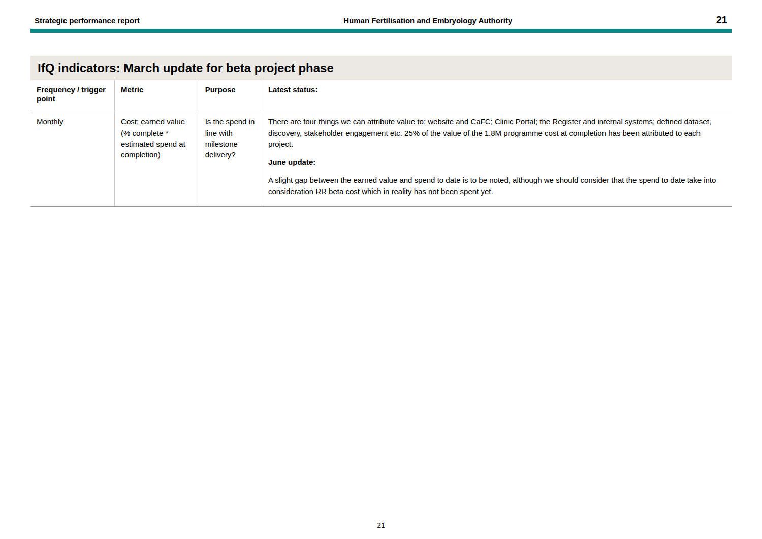Strategic performance report
Human Fertilisation and Embryology Authority
21
IfQ indicators: March update for beta project phase
| Frequency / trigger point | Metric | Purpose | Latest status: |
| --- | --- | --- | --- |
| Monthly | Cost: earned value (% complete * estimated spend at completion) | Is the spend in line with milestone delivery? | There are four things we can attribute value to: website and CaFC; Clinic Portal; the Register and internal systems; defined dataset, discovery, stakeholder engagement etc. 25% of the value of the 1.8M programme cost at completion has been attributed to each project. June update: A slight gap between the earned value and spend to date is to be noted, although we should consider that the spend to date take into consideration RR beta cost which in reality has not been spent yet. |
21